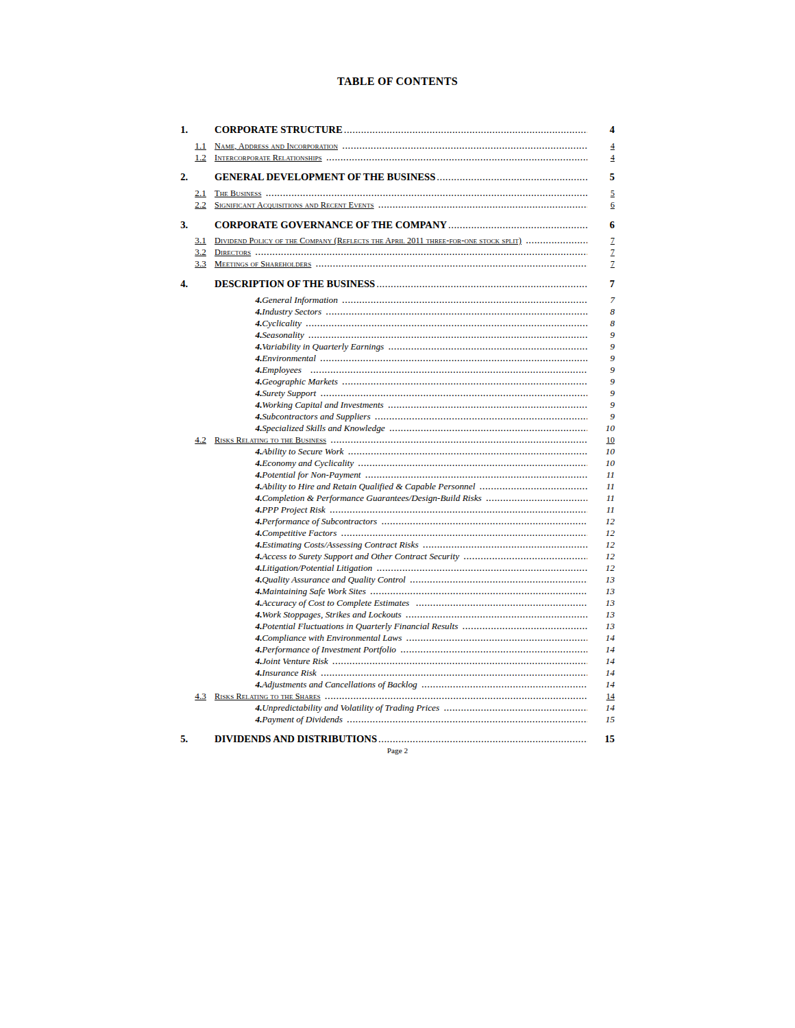TABLE OF CONTENTS
| 1. | CORPORATE STRUCTURE ..................................................................................................... | 4 |
| 1.1 | Name, Address and Incorporation ......................................................................................................................... | 4 |
| 1.2 | Intercorporate Relationships ............................................................................................................................. | 4 |
| 2. | GENERAL DEVELOPMENT OF THE BUSINESS ............................................................................. | 5 |
| 2.1 | The Business ................................................................................................................................................. | 5 |
| 2.2 | Significant Acquisitions and Recent Events ..................................................................................................... | 6 |
| 3. | CORPORATE GOVERNANCE OF THE COMPANY ......................................................................... | 6 |
| 3.1 | Dividend Policy of the Company (Reflects the April 2011 three-for-one stock split) ................................ | 7 |
| 3.2 | Directors ..................................................................................................................................................... | 7 |
| 3.3 | Meetings of Shareholders ..................................................................................................................... | 7 |
| 4. | DESCRIPTION OF THE BUSINESS ..................................................................................................... | 7 |
| | 4.1.1 | General Information ................................................................................................................................. | 7 |
| | 4.1.2 | Industry Sectors ......................................................................................................................................... | 8 |
| | 4.1.3 | Cyclicality ................................................................................................................................................. | 8 |
| | 4.1.4 | Seasonality ................................................................................................................................................. | 9 |
| | 4.1.5 | Variability in Quarterly Earnings ................................................................................................. | 9 |
| | 4.1.6 | Environmental ......................................................................................................................................... | 9 |
| | 4.1.7 | Employees ................................................................................................................................. | 9 |
| | 4.1.8 | Geographic Markets ................................................................................................................................. | 9 |
| | 4.1.9 | Surety Support ......................................................................................................................................... | 9 |
| | 4.1.10 | Working Capital and Investments ................................................................................................. | 9 |
| | 4.1.11 | Subcontractors and Suppliers ................................................................................................. | 9 |
| | 4.1.12 | Specialized Skills and Knowledge ................................................................................................. | 10 |
| 4.2 | Risks Relating to the Business ......................................................................................................................... | 10 |
| | 4.2.1 | Ability to Secure Work ................................................................................................................. | 10 |
| | 4.2.2 | Economy and Cyclicality ................................................................................................................. | 10 |
| | 4.2.3 | Potential for Non-Payment ................................................................................................................. | 11 |
| | 4.2.4 | Ability to Hire and Retain Qualified & Capable Personnel ......................................................... | 11 |
| | 4.2.5 | Completion & Performance Guarantees/Design-Build Risks ..................................................... | 11 |
| | 4.2.6 | PPP Project Risk ......................................................................................................................................... | 11 |
| | 4.2.7 | Performance of Subcontractors ................................................................................................. | 12 |
| | 4.2.8 | Competitive Factors ................................................................................................................................. | 12 |
| | 4.2.9 | Estimating Costs/Assessing Contract Risks ................................................................................. | 12 |
| | 4.2.10 | Access to Surety Support and Other Contract Security ............................................................. | 12 |
| | 4.2.11 | Litigation/Potential Litigation ................................................................................................. | 12 |
| | 4.2.12 | Quality Assurance and Quality Control ................................................................................. | 13 |
| | 4.2.13 | Maintaining Safe Work Sites ................................................................................................. | 13 |
| | 4.2.14 | Accuracy of Cost to Complete Estimates ................................................................................. | 13 |
| | 4.2.15 | Work Stoppages, Strikes and Lockouts ................................................................................. | 13 |
| | 4.2.16 | Potential Fluctuations in Quarterly Financial Results ............................................................. | 13 |
| | 4.2.17 | Compliance with Environmental Laws ................................................................................. | 14 |
| | 4.2.18 | Performance of Investment Portfolio ................................................................................. | 14 |
| | 4.2.19 | Joint Venture Risk ................................................................................................................................. | 14 |
| | 4.2.20 | Insurance Risk ......................................................................................................................................... | 14 |
| | 4.2.21 | Adjustments and Cancellations of Backlog ................................................................................. | 14 |
| 4.3 | Risks Relating to the Shares ............................................................................................................................. | 14 |
| | 4.3.1 | Unpredictability and Volatility of Trading Prices ................................................................. | 14 |
| | 4.3.2 | Payment of Dividends ................................................................................................................. | 15 |
| 5. | DIVIDENDS AND DISTRIBUTIONS ................................................................................................. | 15 |
Page 2